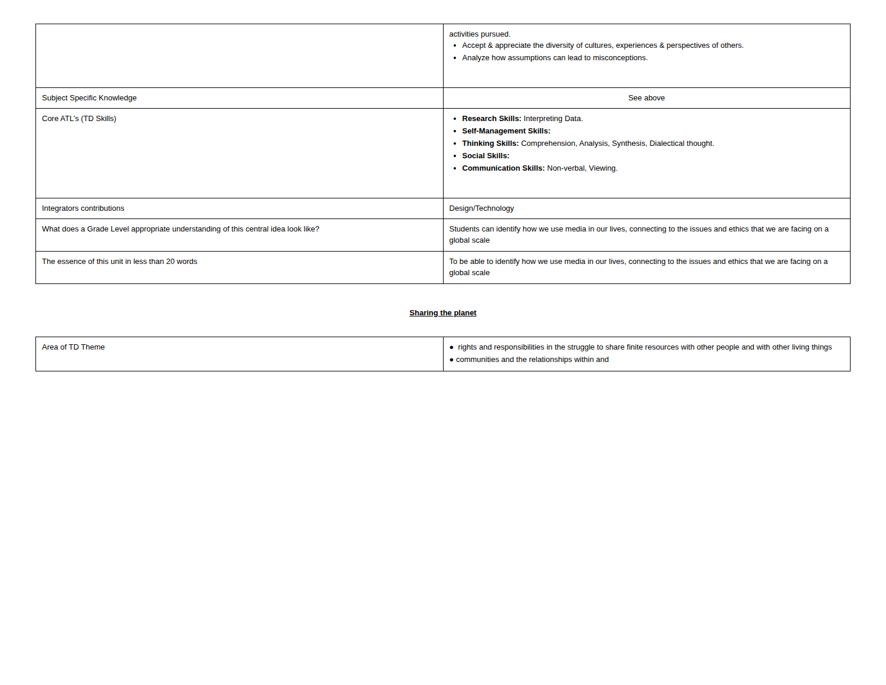| | activities pursued. Accept & appreciate the diversity of cultures, experiences & perspectives of others. Analyze how assumptions can lead to misconceptions. |
| Subject Specific Knowledge | See above |
| Core ATL’s (TD Skills) | Research Skills: Interpreting Data. Self-Management Skills: Thinking Skills: Comprehension, Analysis, Synthesis, Dialectical thought. Social Skills: Communication Skills: Non-verbal, Viewing. |
| Integrators contributions | Design/Technology |
| What does a Grade Level appropriate understanding of this central idea look like? | Students can identify how we use media in our lives, connecting to the issues and ethics that we are facing on a global scale |
| The essence of this unit in less than 20 words | To be able to identify how we use media in our lives, connecting to the issues and ethics that we are facing on a global scale |
Sharing the planet
| Area of TD Theme | rights and responsibilities in the struggle to share finite resources with other people and with other living things communities and the relationships within and |